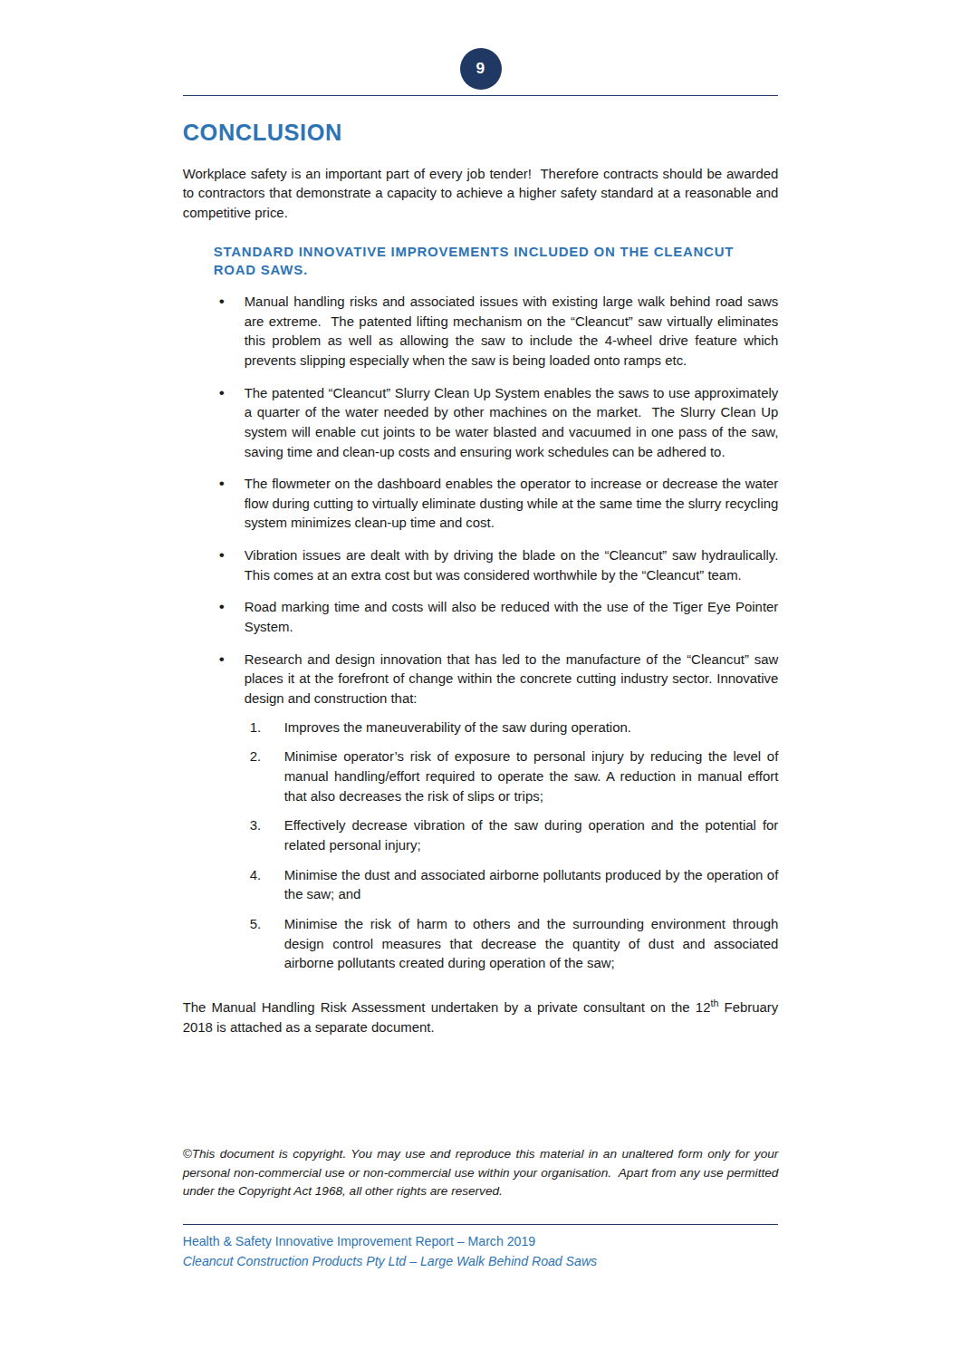9
Conclusion
Workplace safety is an important part of every job tender! Therefore contracts should be awarded to contractors that demonstrate a capacity to achieve a higher safety standard at a reasonable and competitive price.
Standard innovative improvements included on the Cleancut road saws.
Manual handling risks and associated issues with existing large walk behind road saws are extreme. The patented lifting mechanism on the “Cleancut” saw virtually eliminates this problem as well as allowing the saw to include the 4-wheel drive feature which prevents slipping especially when the saw is being loaded onto ramps etc.
The patented “Cleancut” Slurry Clean Up System enables the saws to use approximately a quarter of the water needed by other machines on the market. The Slurry Clean Up system will enable cut joints to be water blasted and vacuumed in one pass of the saw, saving time and clean-up costs and ensuring work schedules can be adhered to.
The flowmeter on the dashboard enables the operator to increase or decrease the water flow during cutting to virtually eliminate dusting while at the same time the slurry recycling system minimizes clean-up time and cost.
Vibration issues are dealt with by driving the blade on the “Cleancut” saw hydraulically. This comes at an extra cost but was considered worthwhile by the “Cleancut” team.
Road marking time and costs will also be reduced with the use of the Tiger Eye Pointer System.
Research and design innovation that has led to the manufacture of the “Cleancut” saw places it at the forefront of change within the concrete cutting industry sector. Innovative design and construction that:
Improves the maneuverability of the saw during operation.
Minimise operator’s risk of exposure to personal injury by reducing the level of manual handling/effort required to operate the saw. A reduction in manual effort that also decreases the risk of slips or trips;
Effectively decrease vibration of the saw during operation and the potential for related personal injury;
Minimise the dust and associated airborne pollutants produced by the operation of the saw; and
Minimise the risk of harm to others and the surrounding environment through design control measures that decrease the quantity of dust and associated airborne pollutants created during operation of the saw;
The Manual Handling Risk Assessment undertaken by a private consultant on the 12th February 2018 is attached as a separate document.
©This document is copyright. You may use and reproduce this material in an unaltered form only for your personal non-commercial use or non-commercial use within your organisation. Apart from any use permitted under the Copyright Act 1968, all other rights are reserved.
Health & Safety Innovative Improvement Report – March 2019
Cleancut Construction Products Pty Ltd – Large Walk Behind Road Saws